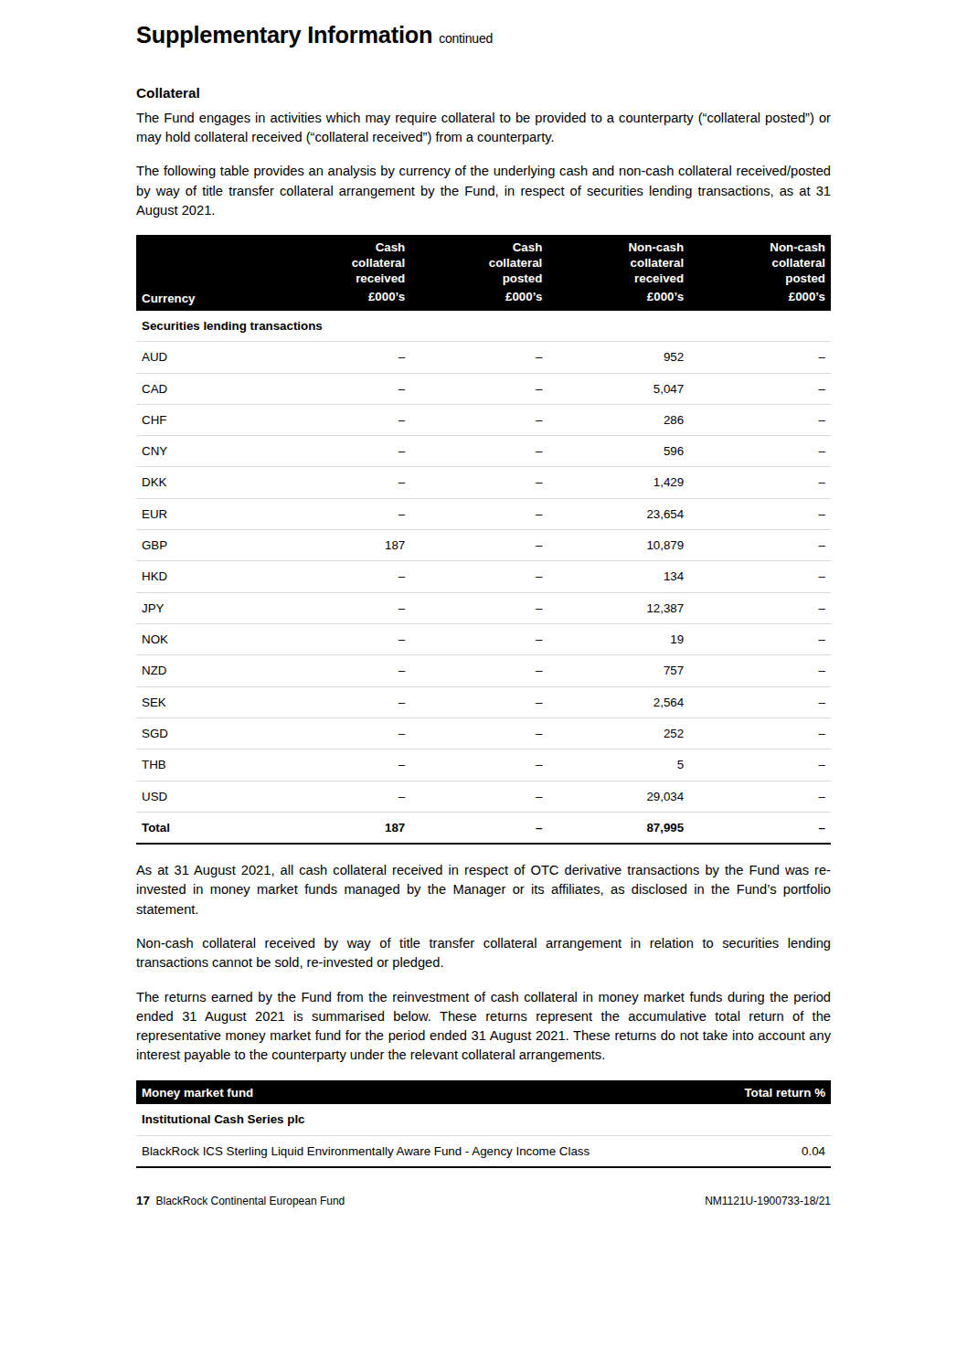Supplementary Information continued
Collateral
The Fund engages in activities which may require collateral to be provided to a counterparty (“collateral posted”) or may hold collateral received (“collateral received”) from a counterparty.
The following table provides an analysis by currency of the underlying cash and non-cash collateral received/posted by way of title transfer collateral arrangement by the Fund, in respect of securities lending transactions, as at 31 August 2021.
| Currency | Cash collateral received | Cash collateral posted | Non-cash collateral received | Non-cash collateral posted |
| --- | --- | --- | --- | --- |
| £000’s | £000’s | £000’s | £000’s |
| Securities lending transactions |
| AUD | – | – | 952 | – |
| CAD | – | – | 5,047 | – |
| CHF | – | – | 286 | – |
| CNY | – | – | 596 | – |
| DKK | – | – | 1,429 | – |
| EUR | – | – | 23,654 | – |
| GBP | 187 | – | 10,879 | – |
| HKD | – | – | 134 | – |
| JPY | – | – | 12,387 | – |
| NOK | – | – | 19 | – |
| NZD | – | – | 757 | – |
| SEK | – | – | 2,564 | – |
| SGD | – | – | 252 | – |
| THB | – | – | 5 | – |
| USD | – | – | 29,034 | – |
| Total | 187 | – | 87,995 | – |
As at 31 August 2021, all cash collateral received in respect of OTC derivative transactions by the Fund was re-invested in money market funds managed by the Manager or its affiliates, as disclosed in the Fund’s portfolio statement.
Non-cash collateral received by way of title transfer collateral arrangement in relation to securities lending transactions cannot be sold, re-invested or pledged.
The returns earned by the Fund from the reinvestment of cash collateral in money market funds during the period ended 31 August 2021 is summarised below. These returns represent the accumulative total return of the representative money market fund for the period ended 31 August 2021. These returns do not take into account any interest payable to the counterparty under the relevant collateral arrangements.
| Money market fund | Total return % |
| --- | --- |
| Institutional Cash Series plc |
| BlackRock ICS Sterling Liquid Environmentally Aware Fund - Agency Income Class | 0.04 |
17 BlackRock Continental European Fund
NM1121U-1900733-18/21